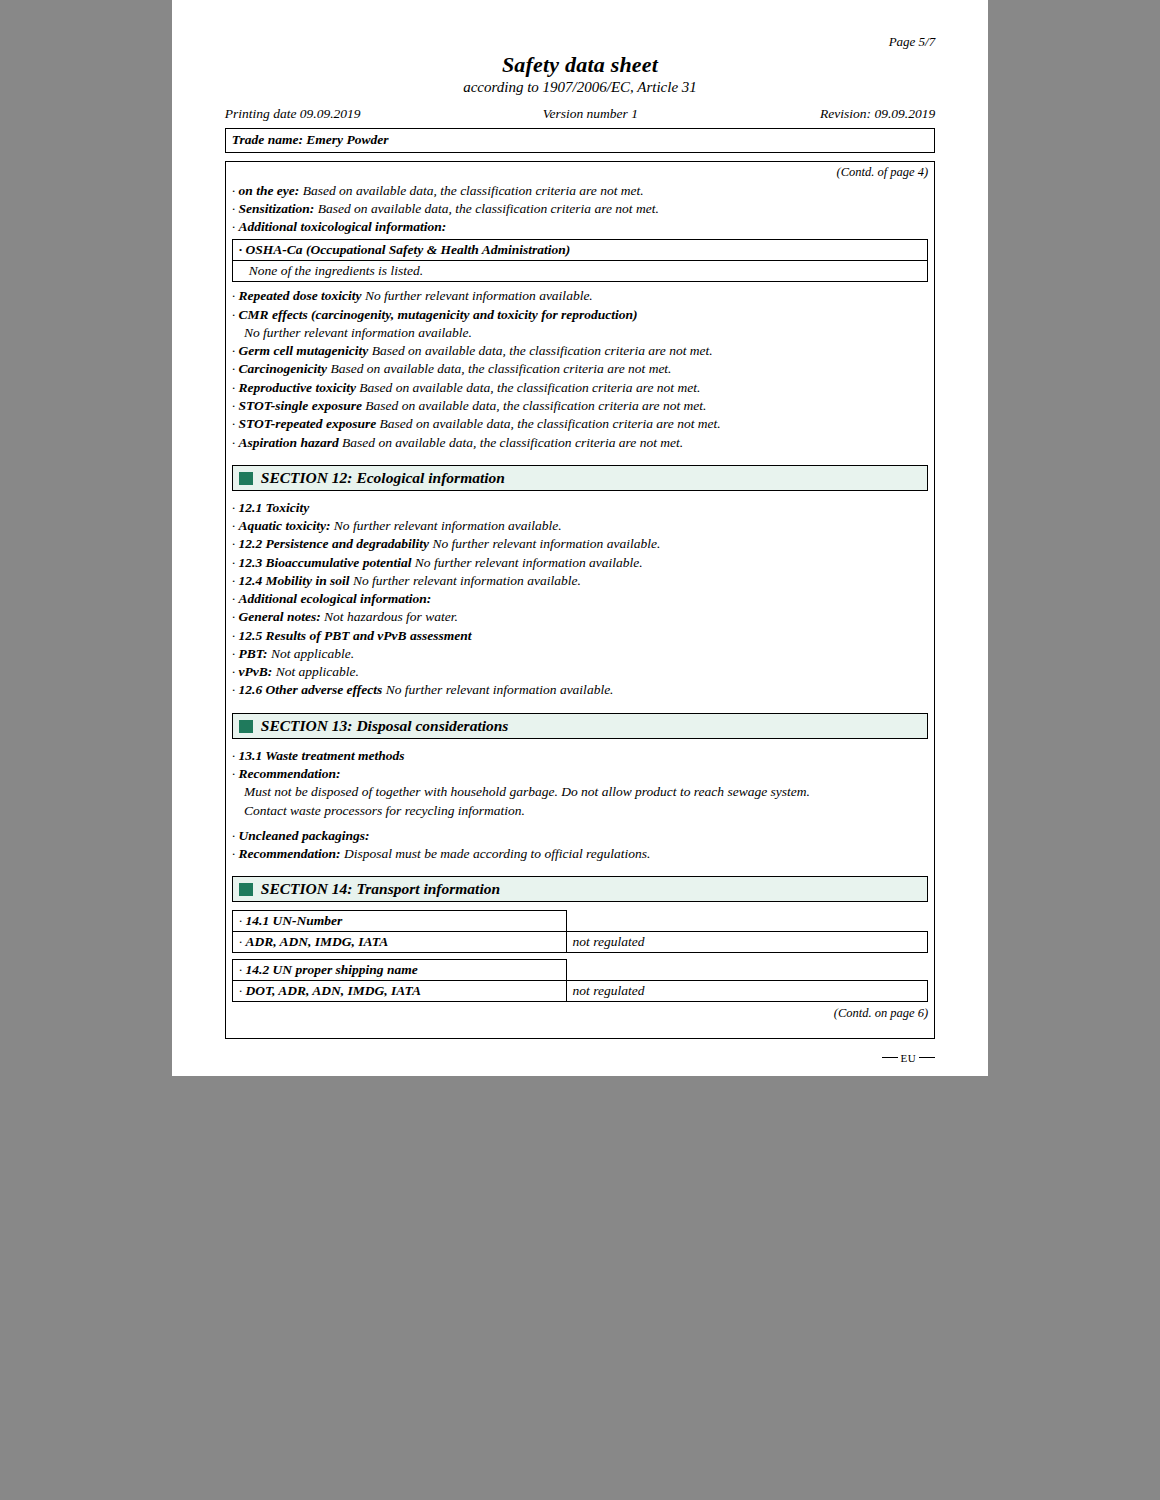Page 5/7
Safety data sheet
according to 1907/2006/EC, Article 31
Printing date 09.09.2019 Version number 1 Revision: 09.09.2019
Trade name: Emery Powder
(Contd. of page 4)
· on the eye: Based on available data, the classification criteria are not met.
· Sensitization: Based on available data, the classification criteria are not met.
· Additional toxicological information:
· OSHA-Ca (Occupational Safety & Health Administration)
None of the ingredients is listed.
· Repeated dose toxicity No further relevant information available.
· CMR effects (carcinogenity, mutagenicity and toxicity for reproduction)
No further relevant information available.
· Germ cell mutagenicity Based on available data, the classification criteria are not met.
· Carcinogenicity Based on available data, the classification criteria are not met.
· Reproductive toxicity Based on available data, the classification criteria are not met.
· STOT-single exposure Based on available data, the classification criteria are not met.
· STOT-repeated exposure Based on available data, the classification criteria are not met.
· Aspiration hazard Based on available data, the classification criteria are not met.
SECTION 12: Ecological information
· 12.1 Toxicity
· Aquatic toxicity: No further relevant information available.
· 12.2 Persistence and degradability No further relevant information available.
· 12.3 Bioaccumulative potential No further relevant information available.
· 12.4 Mobility in soil No further relevant information available.
· Additional ecological information:
· General notes: Not hazardous for water.
· 12.5 Results of PBT and vPvB assessment
· PBT: Not applicable.
· vPvB: Not applicable.
· 12.6 Other adverse effects No further relevant information available.
SECTION 13: Disposal considerations
· 13.1 Waste treatment methods
· Recommendation:
Must not be disposed of together with household garbage. Do not allow product to reach sewage system.
Contact waste processors for recycling information.
· Uncleaned packagings:
· Recommendation: Disposal must be made according to official regulations.
SECTION 14: Transport information
| · 14.1 UN-Number | |
| · ADR, ADN, IMDG, IATA | not regulated |
| · 14.2 UN proper shipping name | |
| · DOT, ADR, ADN, IMDG, IATA | not regulated |
(Contd. on page 6)
EU